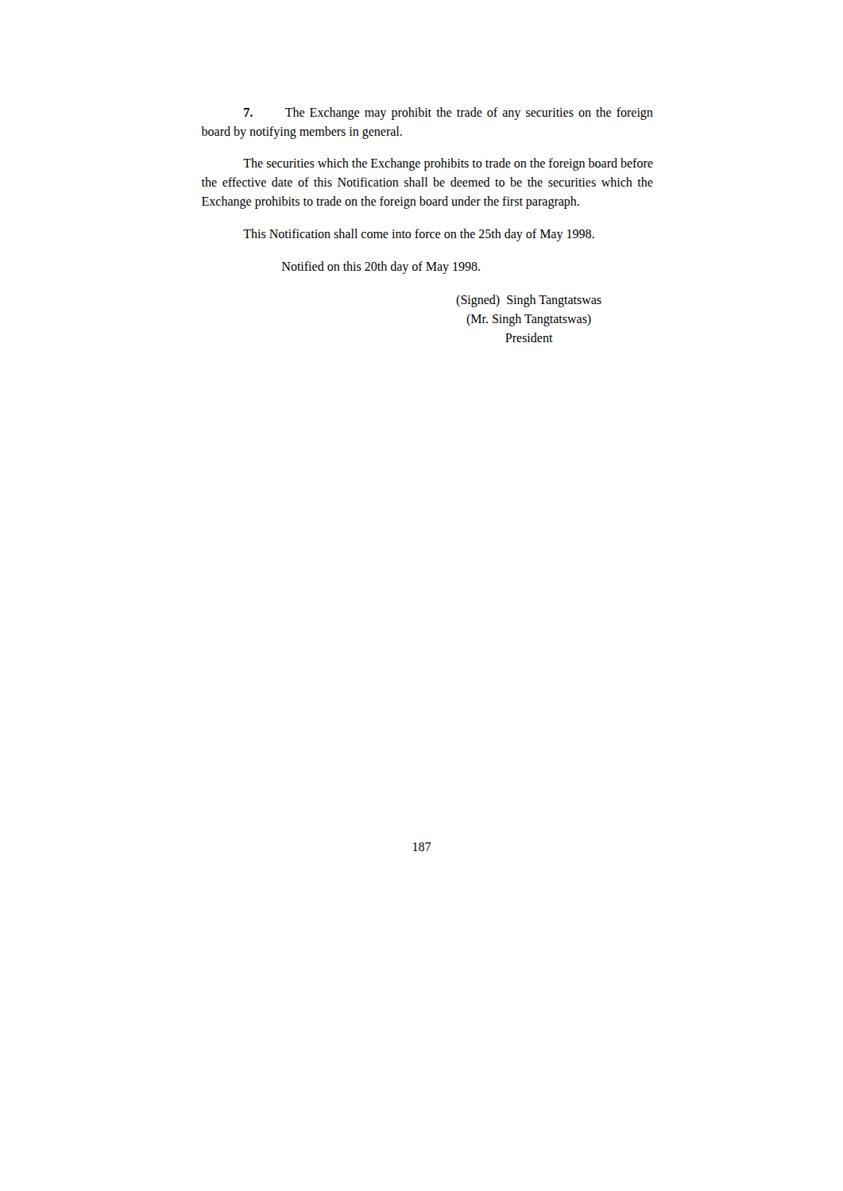7. The Exchange may prohibit the trade of any securities on the foreign board by notifying members in general.
The securities which the Exchange prohibits to trade on the foreign board before the effective date of this Notification shall be deemed to be the securities which the Exchange prohibits to trade on the foreign board under the first paragraph.
This Notification shall come into force on the 25th day of May 1998.
Notified on this 20th day of May 1998.
(Signed) Singh Tangtatswas
(Mr. Singh Tangtatswas)
President
187